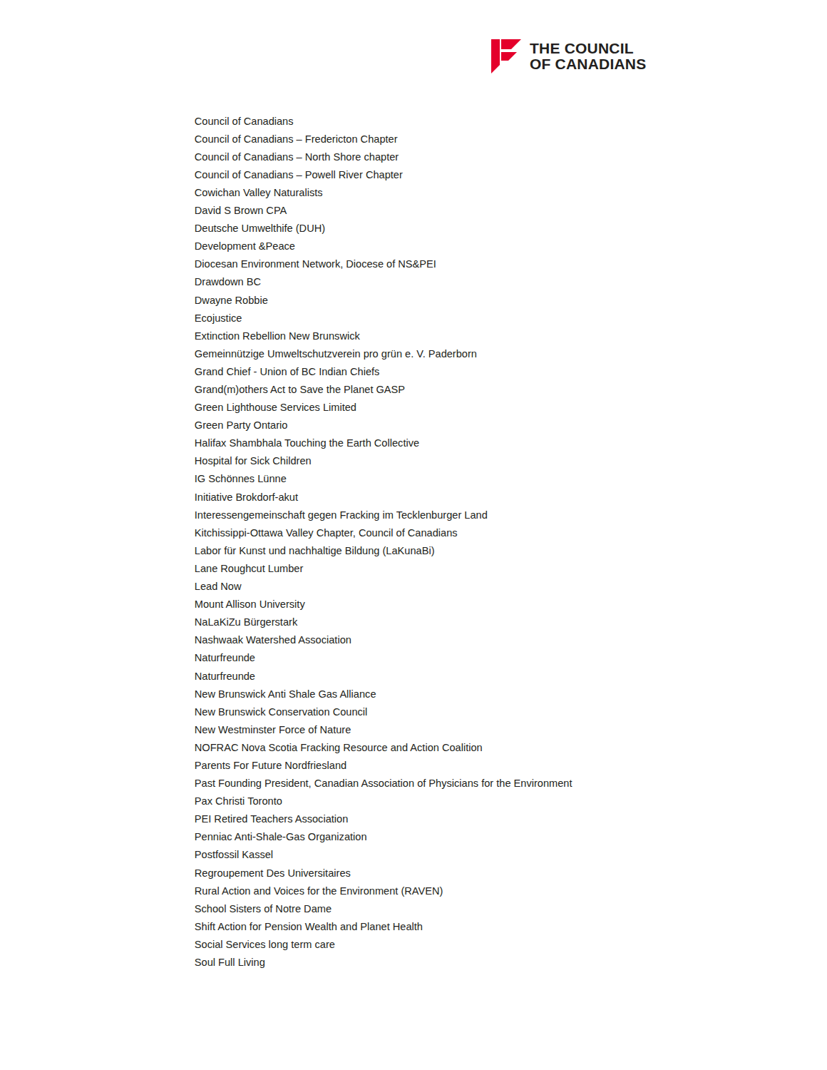The Council
of Canadians
Council of Canadians
Council of Canadians – Fredericton Chapter
Council of Canadians – North Shore chapter
Council of Canadians – Powell River Chapter
Cowichan Valley Naturalists
David S Brown CPA
Deutsche Umwelthife (DUH)
Development &Peace
Diocesan Environment Network, Diocese of NS&PEI
Drawdown BC
Dwayne Robbie
Ecojustice
Extinction Rebellion New Brunswick
Gemeinnützige Umweltschutzverein pro grün e. V. Paderborn
Grand Chief - Union of BC Indian Chiefs
Grand(m)others Act to Save the Planet GASP
Green Lighthouse Services Limited
Green Party Ontario
Halifax Shambhala Touching the Earth Collective
Hospital for Sick Children
IG Schönnes Lünne
Initiative Brokdorf-akut
Interessengemeinschaft gegen Fracking im Tecklenburger Land
Kitchissippi-Ottawa Valley Chapter, Council of Canadians
Labor für Kunst und nachhaltige Bildung (LaKunaBi)
Lane Roughcut Lumber
Lead Now
Mount Allison University
NaLaKiZu Bürgerstark
Nashwaak Watershed Association
Naturfreunde
Naturfreunde
New Brunswick Anti Shale Gas Alliance
New Brunswick Conservation Council
New Westminster Force of Nature
NOFRAC Nova Scotia Fracking Resource and Action Coalition
Parents For Future Nordfriesland
Past Founding President, Canadian Association of Physicians for the Environment
Pax Christi Toronto
PEI Retired Teachers Association
Penniac Anti-Shale-Gas Organization
Postfossil Kassel
Regroupement Des Universitaires
Rural Action and Voices for the Environment (RAVEN)
School Sisters of Notre Dame
Shift Action for Pension Wealth and Planet Health
Social Services long term care
Soul Full Living